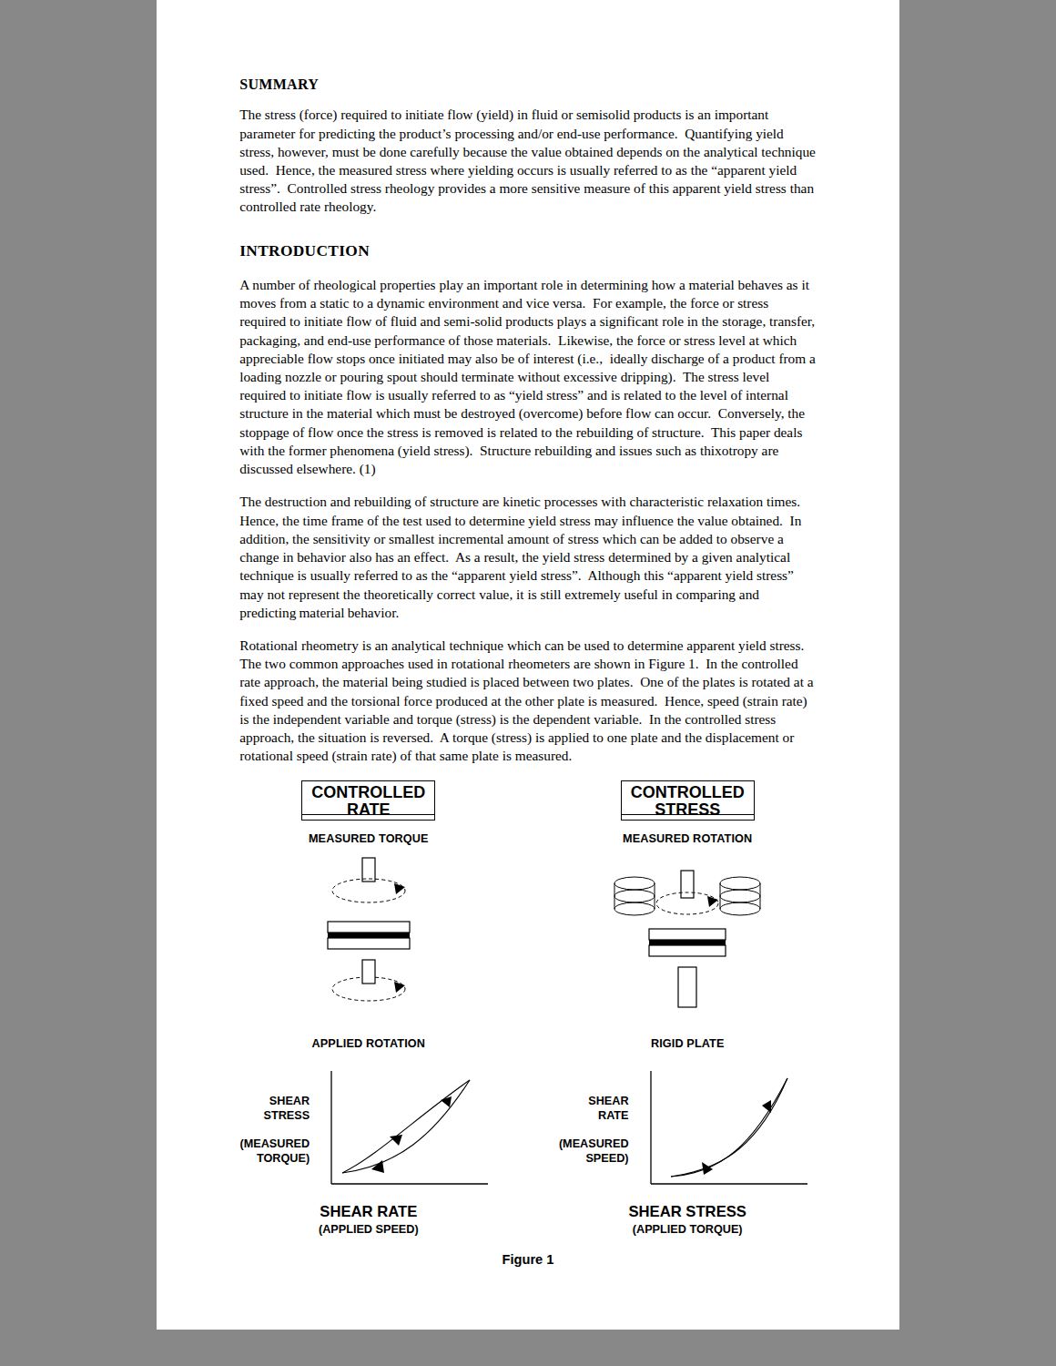SUMMARY
The stress (force) required to initiate flow (yield) in fluid or semisolid products is an important parameter for predicting the product’s processing and/or end-use performance. Quantifying yield stress, however, must be done carefully because the value obtained depends on the analytical technique used. Hence, the measured stress where yielding occurs is usually referred to as the “apparent yield stress”. Controlled stress rheology provides a more sensitive measure of this apparent yield stress than controlled rate rheology.
INTRODUCTION
A number of rheological properties play an important role in determining how a material behaves as it moves from a static to a dynamic environment and vice versa. For example, the force or stress required to initiate flow of fluid and semi-solid products plays a significant role in the storage, transfer, packaging, and end-use performance of those materials. Likewise, the force or stress level at which appreciable flow stops once initiated may also be of interest (i.e., ideally discharge of a product from a loading nozzle or pouring spout should terminate without excessive dripping). The stress level required to initiate flow is usually referred to as “yield stress” and is related to the level of internal structure in the material which must be destroyed (overcome) before flow can occur. Conversely, the stoppage of flow once the stress is removed is related to the rebuilding of structure. This paper deals with the former phenomena (yield stress). Structure rebuilding and issues such as thixotropy are discussed elsewhere. (1)
The destruction and rebuilding of structure are kinetic processes with characteristic relaxation times. Hence, the time frame of the test used to determine yield stress may influence the value obtained. In addition, the sensitivity or smallest incremental amount of stress which can be added to observe a change in behavior also has an effect. As a result, the yield stress determined by a given analytical technique is usually referred to as the “apparent yield stress”. Although this “apparent yield stress” may not represent the theoretically correct value, it is still extremely useful in comparing and predicting material behavior.
Rotational rheometry is an analytical technique which can be used to determine apparent yield stress. The two common approaches used in rotational rheometers are shown in Figure 1. In the controlled rate approach, the material being studied is placed between two plates. One of the plates is rotated at a fixed speed and the torsional force produced at the other plate is measured. Hence, speed (strain rate) is the independent variable and torque (stress) is the dependent variable. In the controlled stress approach, the situation is reversed. A torque (stress) is applied to one plate and the displacement or rotational speed (strain rate) of that same plate is measured.
CONTROLLED RATE
MEASURED TORQUE
APPLIED ROTATION
SHEAR
STRESS
(MEASURED
TORQUE)
SHEAR RATE(APPLIED SPEED)
CONTROLLED STRESS
MEASURED ROTATION
RIGID PLATE
SHEAR
RATE
(MEASURED
SPEED)
SHEAR STRESS(APPLIED TORQUE)
Figure 1